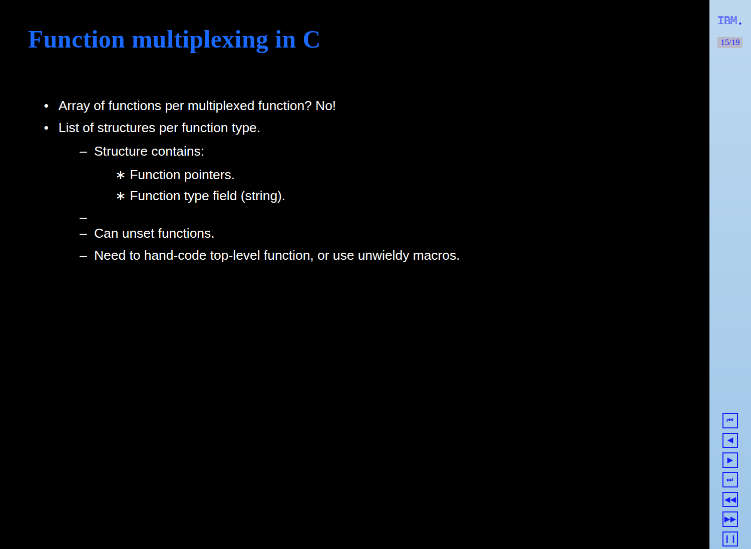IBM
15/19
⏮
◀
▶
⏭
◀◀
▶▶
❙❙
Function multiplexing in C
Array of functions per multiplexed function? No!
List of structures per function type.
Structure contains:
Function pointers.
Function type field (string).
Can unset functions.
Need to hand-code top-level function, or use unwieldy macros.